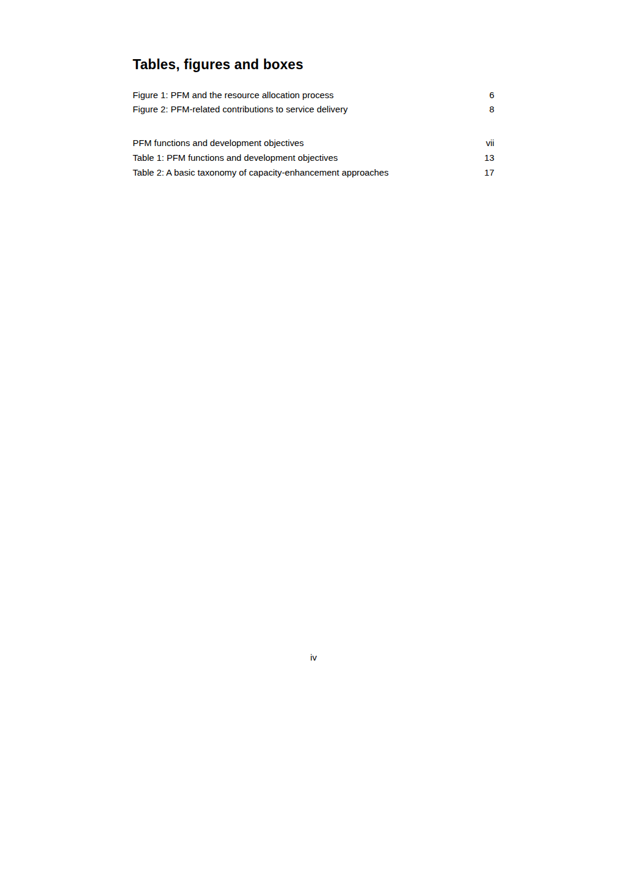Tables, figures and boxes
| Figure 1: PFM and the resource allocation process | 6 |
| Figure 2: PFM-related contributions to service delivery | 8 |
| PFM functions and development objectives | vii |
| Table 1: PFM functions and development objectives | 13 |
| Table 2: A basic taxonomy of capacity-enhancement approaches | 17 |
iv